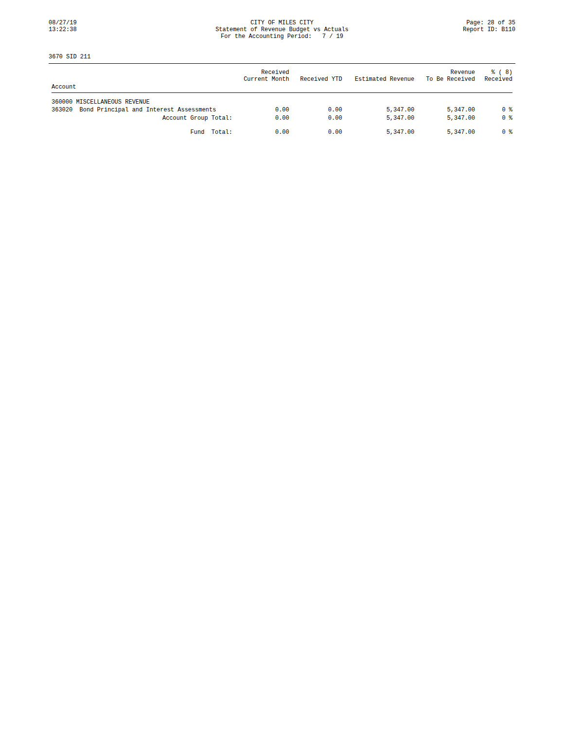| 08/27/19 | CITY OF MILES CITY | Page: 28 of 35 |
| 13:22:38 | Statement of Revenue Budget vs Actuals | Report ID: B110 |
| | For the Accounting Period: 7 / 19 | |
3670 SID 211
| | Received Current Month | Received YTD | Estimated Revenue | Revenue To Be Received | % ( 8) Received |
| --- | --- | --- | --- | --- | --- |
| Account | | | | | |
| 360000 MISCELLANEOUS REVENUE | | | | | |
| 363020 Bond Principal and Interest Assessments | 0.00 | 0.00 | 5,347.00 | 5,347.00 | 0 % |
| Account Group Total: | 0.00 | 0.00 | 5,347.00 | 5,347.00 | 0 % |
| Fund Total: | 0.00 | 0.00 | 5,347.00 | 5,347.00 | 0 % |